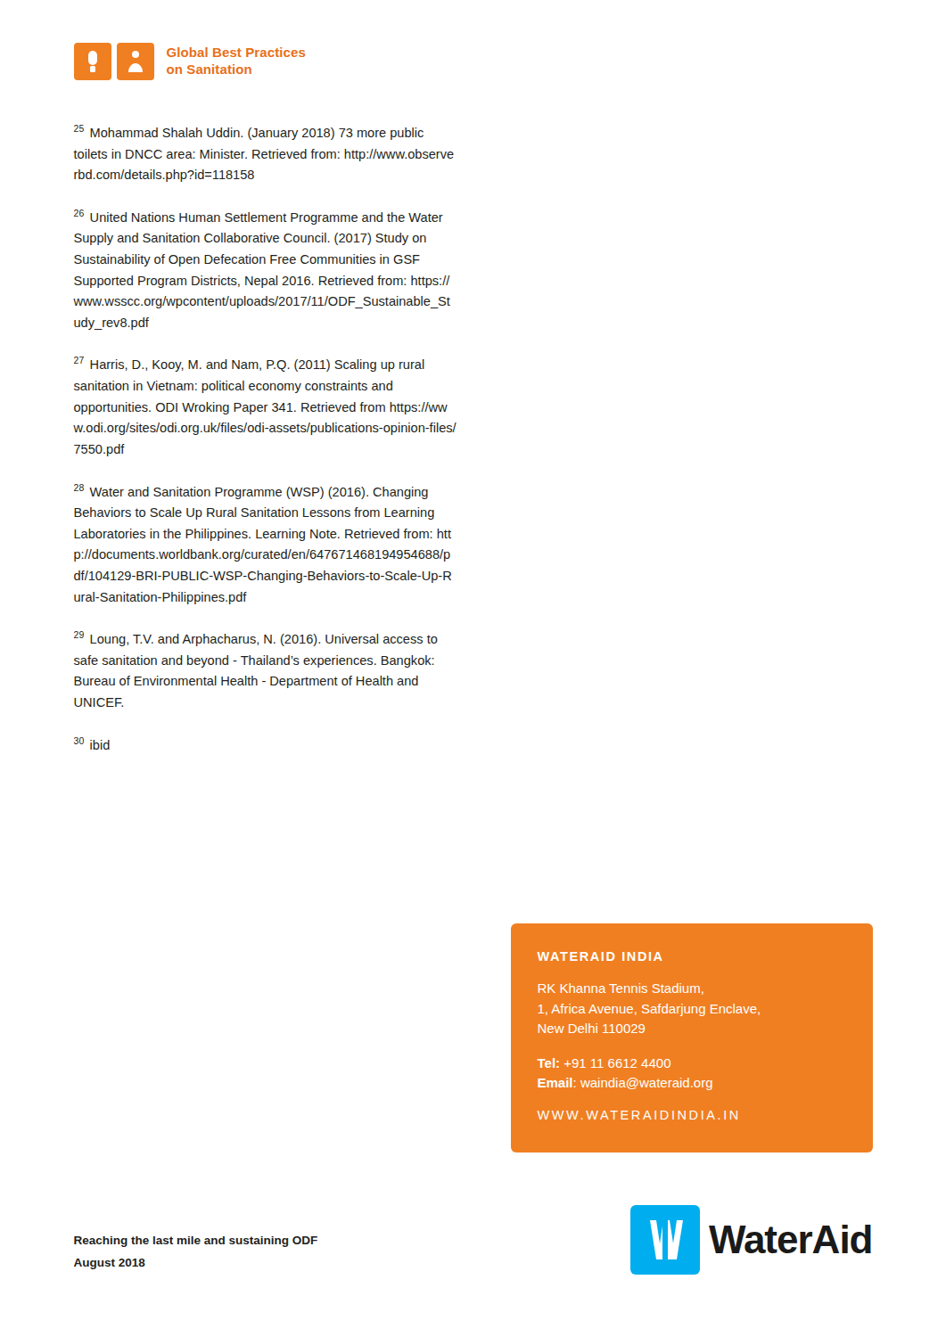Global Best Practices
on Sanitation
25 Mohammad Shalah Uddin. (January 2018) 73 more public toilets in DNCC area: Minister. Retrieved from: http://www.observerbd.com/details.php?id=118158
26 United Nations Human Settlement Programme and the Water Supply and Sanitation Collaborative Council. (2017) Study on Sustainability of Open Defecation Free Communities in GSF Supported Program Districts, Nepal 2016. Retrieved from: https://www.wsscc.org/wpcontent/uploads/2017/11/ODF_Sustainable_Study_rev8.pdf
27 Harris, D., Kooy, M. and Nam, P.Q. (2011) Scaling up rural sanitation in Vietnam: political economy constraints and opportunities. ODI Wroking Paper 341. Retrieved from https://www.odi.org/sites/odi.org.uk/files/odi-assets/publications-opinion-files/7550.pdf
28 Water and Sanitation Programme (WSP) (2016). Changing Behaviors to Scale Up Rural Sanitation Lessons from Learning Laboratories in the Philippines. Learning Note. Retrieved from: http://documents.worldbank.org/curated/en/647671468194954688/pdf/104129-BRI-PUBLIC-WSP-Changing-Behaviors-to-Scale-Up-Rural-Sanitation-Philippines.pdf
29 Loung, T.V. and Arphacharus, N. (2016). Universal access to safe sanitation and beyond - Thailand’s experiences. Bangkok: Bureau of Environmental Health - Department of Health and UNICEF.
30ibid
WaterAid India
RK Khanna Tennis Stadium,
1, Africa Avenue, Safdarjung Enclave,
New Delhi 110029
Tel: +91 11 6612 4400
Email: waindia@wateraid.org
WWW.WATERAIDINDIA.IN
Reaching the last mile and sustaining ODF
August 2018
WaterAid